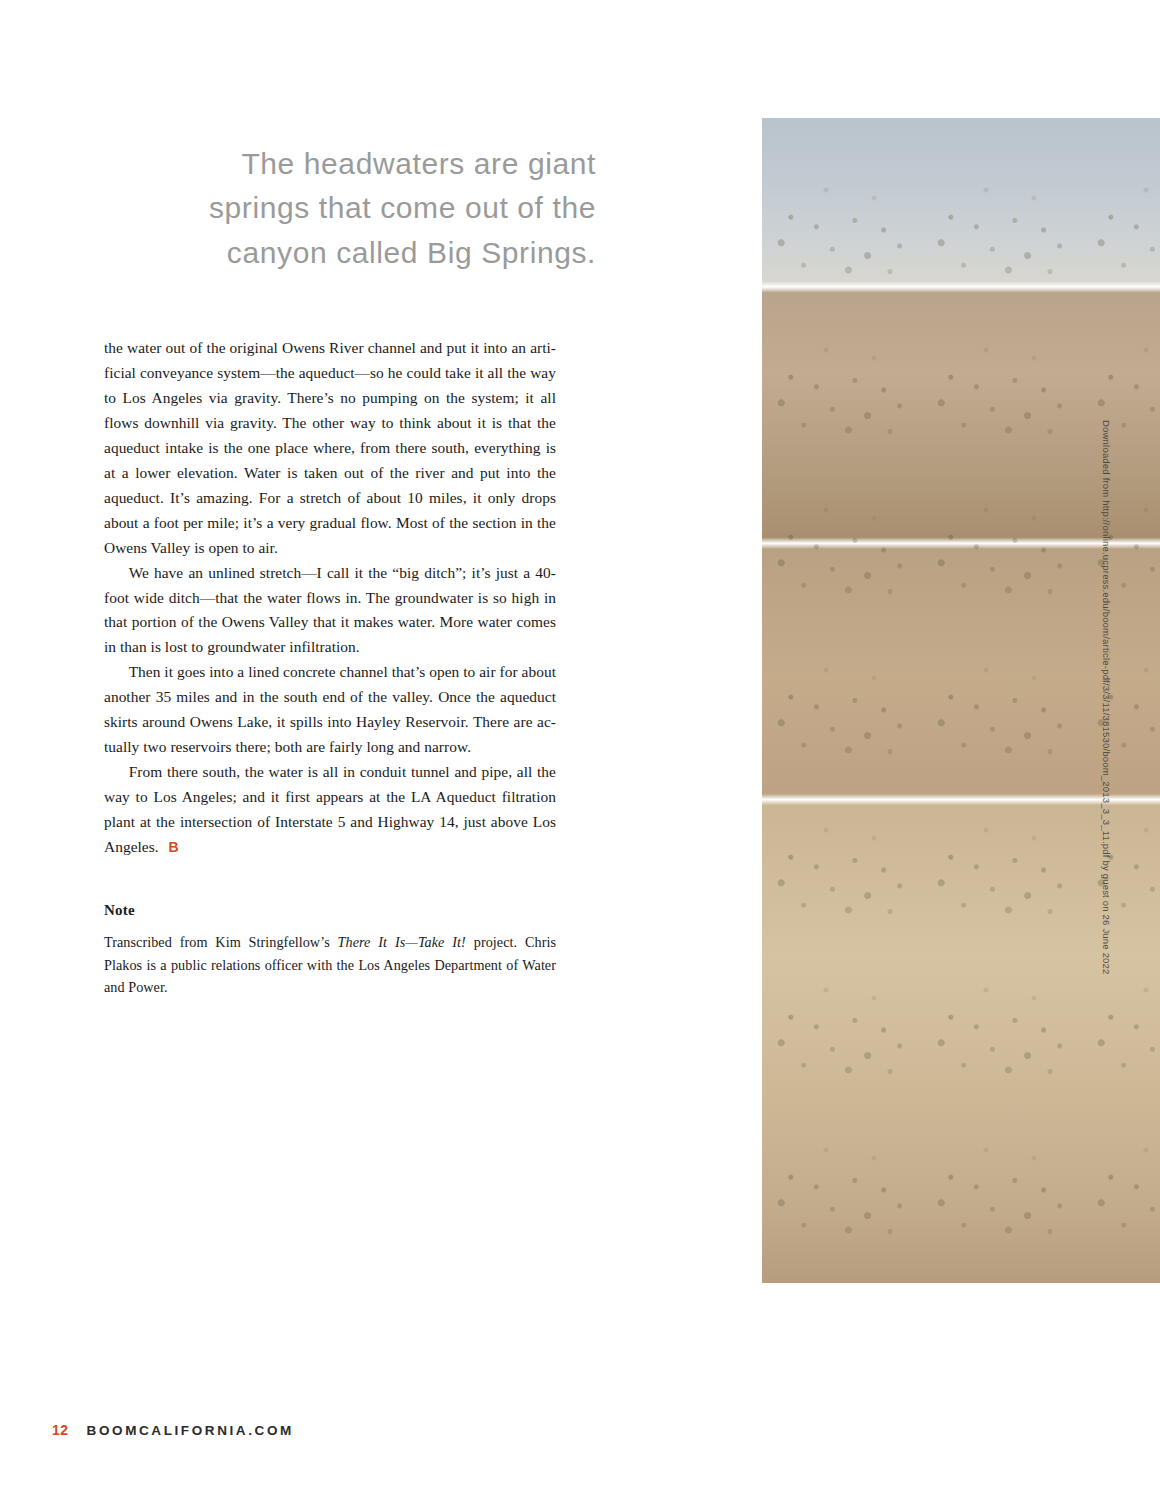Downloaded from http://online.ucpress.edu/boom/article-pdf/3/3/11/381530/boom_2013_3_3_11.pdf by guest on 26 June 2022
The headwaters are giant springs that come out of the canyon called Big Springs.
the water out of the original Owens River channel and put it into an artificial conveyance system—the aqueduct—so he could take it all the way to Los Angeles via gravity. There’s no pumping on the system; it all flows downhill via gravity. The other way to think about it is that the aqueduct intake is the one place where, from there south, everything is at a lower elevation. Water is taken out of the river and put into the aqueduct. It’s amazing. For a stretch of about 10 miles, it only drops about a foot per mile; it’s a very gradual flow. Most of the section in the Owens Valley is open to air.
We have an unlined stretch—I call it the “big ditch”; it’s just a 40-foot wide ditch—that the water flows in. The groundwater is so high in that portion of the Owens Valley that it makes water. More water comes in than is lost to groundwater infiltration.
Then it goes into a lined concrete channel that’s open to air for about another 35 miles and in the south end of the valley. Once the aqueduct skirts around Owens Lake, it spills into Hayley Reservoir. There are actually two reservoirs there; both are fairly long and narrow.
From there south, the water is all in conduit tunnel and pipe, all the way to Los Angeles; and it first appears at the LA Aqueduct filtration plant at the intersection of Interstate 5 and Highway 14, just above Los Angeles. B
Note
Transcribed from Kim Stringfellow’s There It Is—Take It! project. Chris Plakos is a public relations officer with the Los Angeles Department of Water and Power.
12 BOOMCALIFORNIA.COM